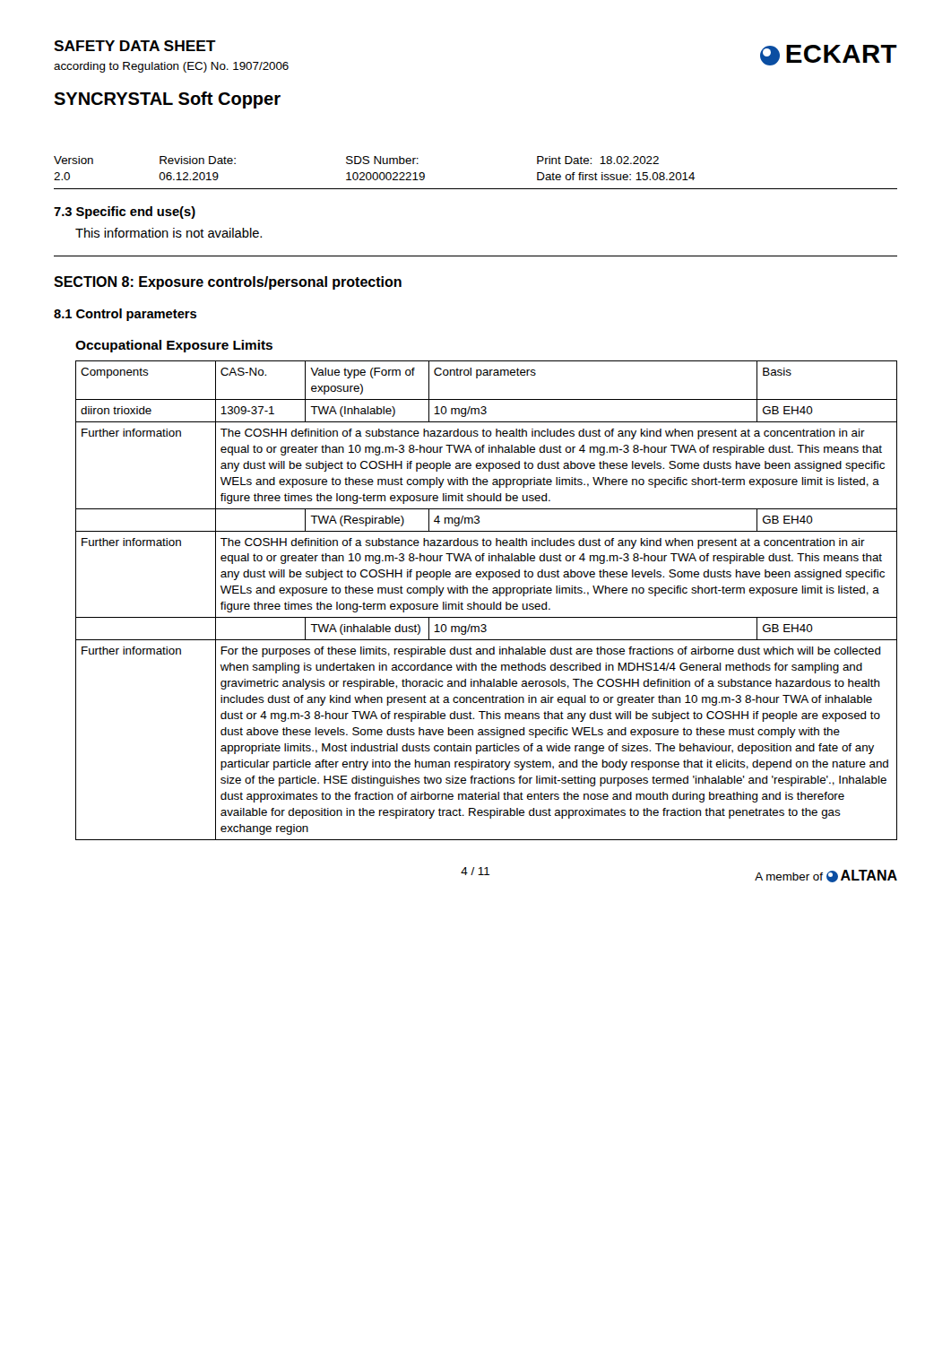SAFETY DATA SHEET
according to Regulation (EC) No. 1907/2006
SYNCRYSTAL Soft Copper
ECKART
| Version 2.0 | Revision Date: 06.12.2019 | SDS Number: 102000022219 | Print Date: 18.02.2022 Date of first issue: 15.08.2014 |
7.3 Specific end use(s)
This information is not available.
SECTION 8: Exposure controls/personal protection
8.1 Control parameters
Occupational Exposure Limits
| Components | CAS-No. | Value type (Form of exposure) | Control parameters | Basis |
| diiron trioxide | 1309-37-1 | TWA (Inhalable) | 10 mg/m3 | GB EH40 |
| Further information | The COSHH definition of a substance hazardous to health includes dust of any kind when present at a concentration in air equal to or greater than 10 mg.m-3 8-hour TWA of inhalable dust or 4 mg.m-3 8-hour TWA of respirable dust. This means that any dust will be subject to COSHH if people are exposed to dust above these levels. Some dusts have been assigned specific WELs and exposure to these must comply with the appropriate limits., Where no specific short-term exposure limit is listed, a figure three times the long-term exposure limit should be used. |
| | | TWA (Respirable) | 4 mg/m3 | GB EH40 |
| Further information | The COSHH definition of a substance hazardous to health includes dust of any kind when present at a concentration in air equal to or greater than 10 mg.m-3 8-hour TWA of inhalable dust or 4 mg.m-3 8-hour TWA of respirable dust. This means that any dust will be subject to COSHH if people are exposed to dust above these levels. Some dusts have been assigned specific WELs and exposure to these must comply with the appropriate limits., Where no specific short-term exposure limit is listed, a figure three times the long-term exposure limit should be used. |
| | | TWA (inhalable dust) | 10 mg/m3 | GB EH40 |
| Further information | For the purposes of these limits, respirable dust and inhalable dust are those fractions of airborne dust which will be collected when sampling is undertaken in accordance with the methods described in MDHS14/4 General methods for sampling and gravimetric analysis or respirable, thoracic and inhalable aerosols, The COSHH definition of a substance hazardous to health includes dust of any kind when present at a concentration in air equal to or greater than 10 mg.m-3 8-hour TWA of inhalable dust or 4 mg.m-3 8-hour TWA of respirable dust. This means that any dust will be subject to COSHH if people are exposed to dust above these levels. Some dusts have been assigned specific WELs and exposure to these must comply with the appropriate limits., Most industrial dusts contain particles of a wide range of sizes. The behaviour, deposition and fate of any particular particle after entry into the human respiratory system, and the body response that it elicits, depend on the nature and size of the particle. HSE distinguishes two size fractions for limit-setting purposes termed 'inhalable' and 'respirable'., Inhalable dust approximates to the fraction of airborne material that enters the nose and mouth during breathing and is therefore available for deposition in the respiratory tract. Respirable dust approximates to the fraction that penetrates to the gas exchange region |
4 / 11
A member of ALTANA